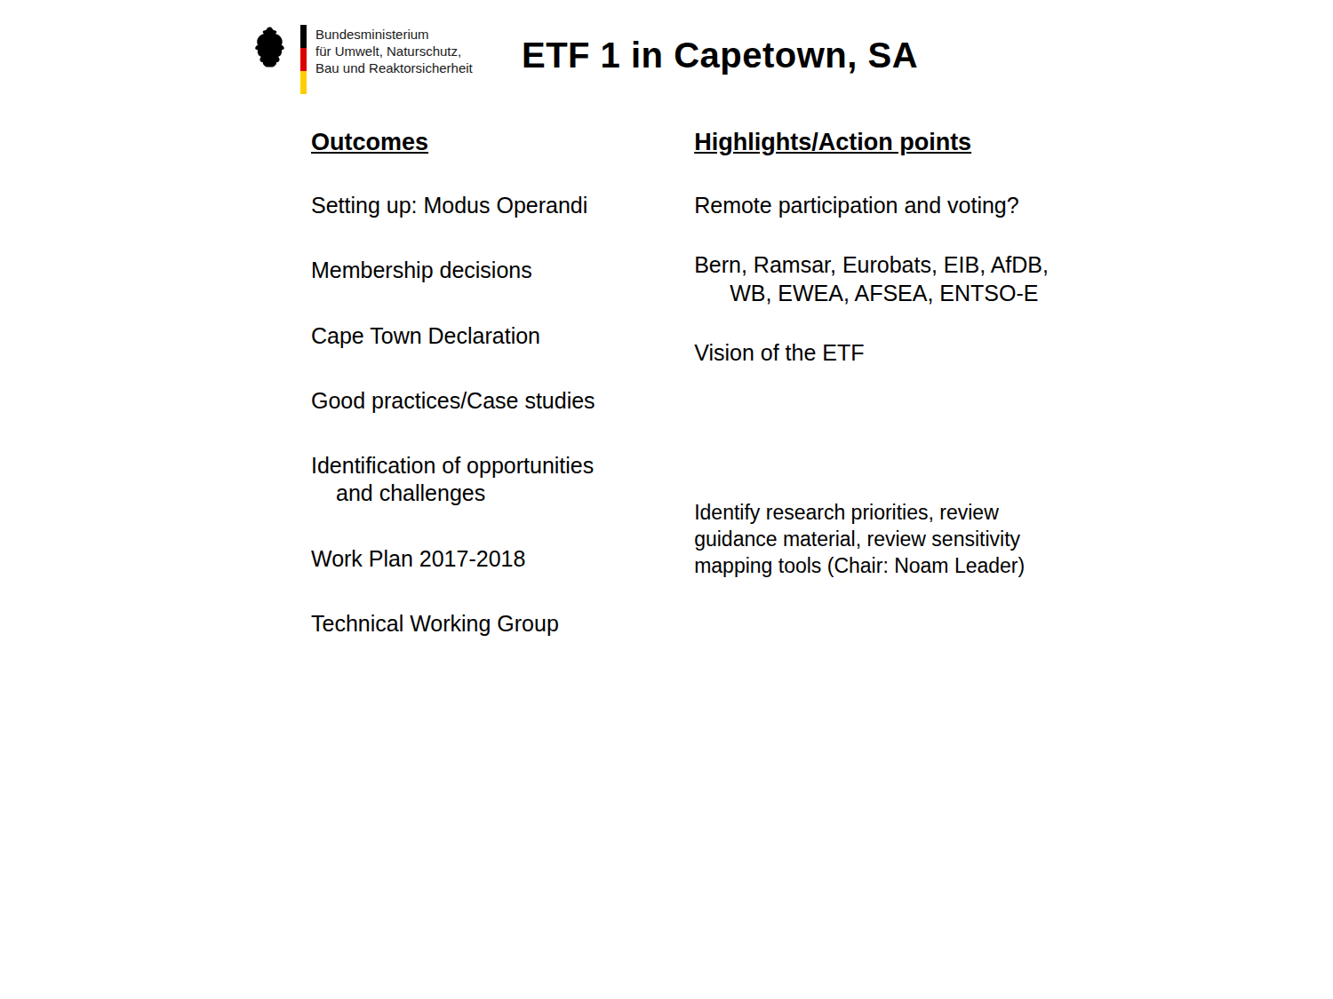Bundesministerium
für Umwelt, Naturschutz,
Bau und Reaktorsicherheit
ETF 1 in Capetown, SA
Outcomes
Setting up: Modus Operandi
Membership decisions
Cape Town Declaration
Good practices/Case studies
Identification of opportunitiesand challenges
Work Plan 2017-2018
Technical Working Group
Highlights/Action points
Remote participation and voting?
Bern, Ramsar, Eurobats, EIB, AfDB,WB, EWEA, AFSEA, ENTSO-E
Vision of the ETF
Identify research priorities, review guidance material, review sensitivity mapping tools (Chair: Noam Leader)